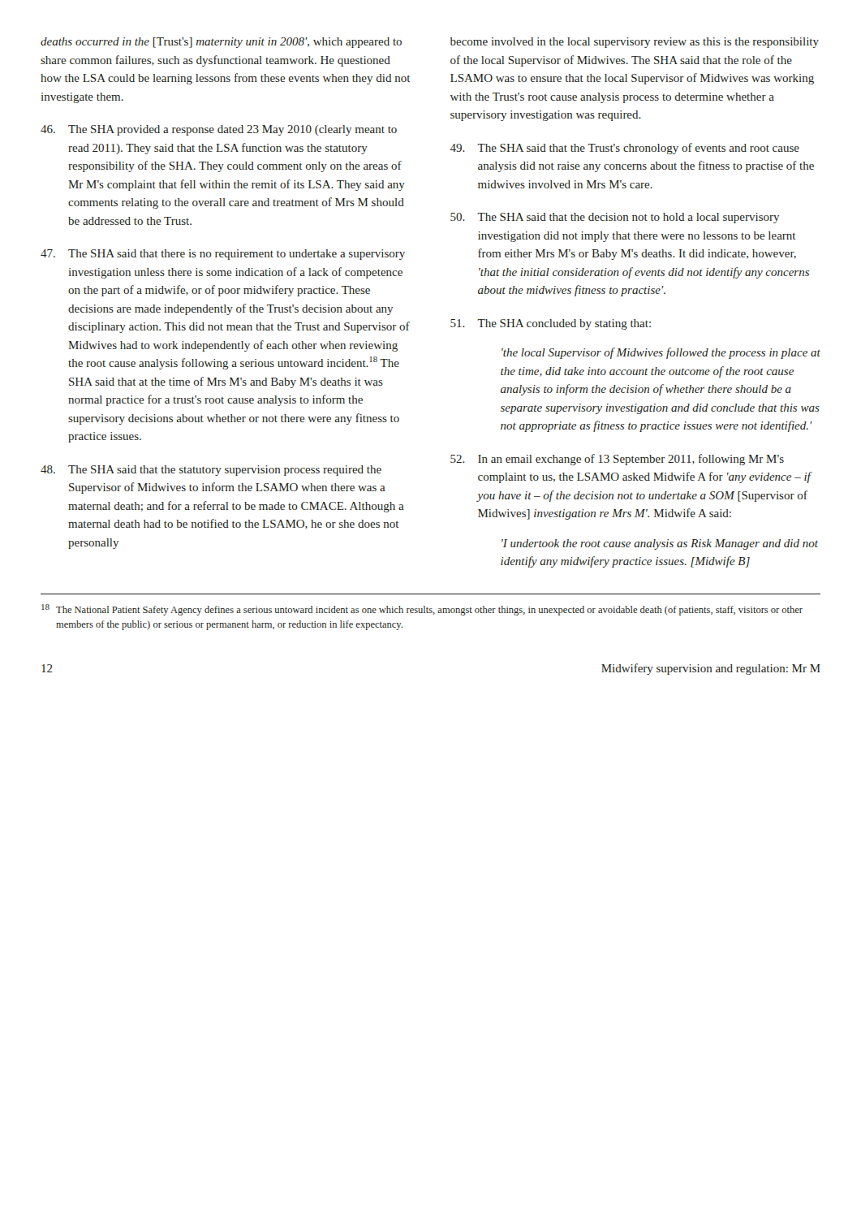deaths occurred in the [Trust's] maternity unit in 2008', which appeared to share common failures, such as dysfunctional teamwork. He questioned how the LSA could be learning lessons from these events when they did not investigate them.
46. The SHA provided a response dated 23 May 2010 (clearly meant to read 2011). They said that the LSA function was the statutory responsibility of the SHA. They could comment only on the areas of Mr M's complaint that fell within the remit of its LSA. They said any comments relating to the overall care and treatment of Mrs M should be addressed to the Trust.
47. The SHA said that there is no requirement to undertake a supervisory investigation unless there is some indication of a lack of competence on the part of a midwife, or of poor midwifery practice. These decisions are made independently of the Trust's decision about any disciplinary action. This did not mean that the Trust and Supervisor of Midwives had to work independently of each other when reviewing the root cause analysis following a serious untoward incident.18 The SHA said that at the time of Mrs M's and Baby M's deaths it was normal practice for a trust's root cause analysis to inform the supervisory decisions about whether or not there were any fitness to practice issues.
48. The SHA said that the statutory supervision process required the Supervisor of Midwives to inform the LSAMO when there was a maternal death; and for a referral to be made to CMACE. Although a maternal death had to be notified to the LSAMO, he or she does not personally
become involved in the local supervisory review as this is the responsibility of the local Supervisor of Midwives. The SHA said that the role of the LSAMO was to ensure that the local Supervisor of Midwives was working with the Trust's root cause analysis process to determine whether a supervisory investigation was required.
49. The SHA said that the Trust's chronology of events and root cause analysis did not raise any concerns about the fitness to practise of the midwives involved in Mrs M's care.
50. The SHA said that the decision not to hold a local supervisory investigation did not imply that there were no lessons to be learnt from either Mrs M's or Baby M's deaths. It did indicate, however, 'that the initial consideration of events did not identify any concerns about the midwives fitness to practise'.
51. The SHA concluded by stating that:
'the local Supervisor of Midwives followed the process in place at the time, did take into account the outcome of the root cause analysis to inform the decision of whether there should be a separate supervisory investigation and did conclude that this was not appropriate as fitness to practice issues were not identified.'
52. In an email exchange of 13 September 2011, following Mr M's complaint to us, the LSAMO asked Midwife A for 'any evidence – if you have it – of the decision not to undertake a SOM [Supervisor of Midwives] investigation re Mrs M'. Midwife A said:
'I undertook the root cause analysis as Risk Manager and did not identify any midwifery practice issues. [Midwife B]
18 The National Patient Safety Agency defines a serious untoward incident as one which results, amongst other things, in unexpected or avoidable death (of patients, staff, visitors or other members of the public) or serious or permanent harm, or reduction in life expectancy.
12 Midwifery supervision and regulation: Mr M